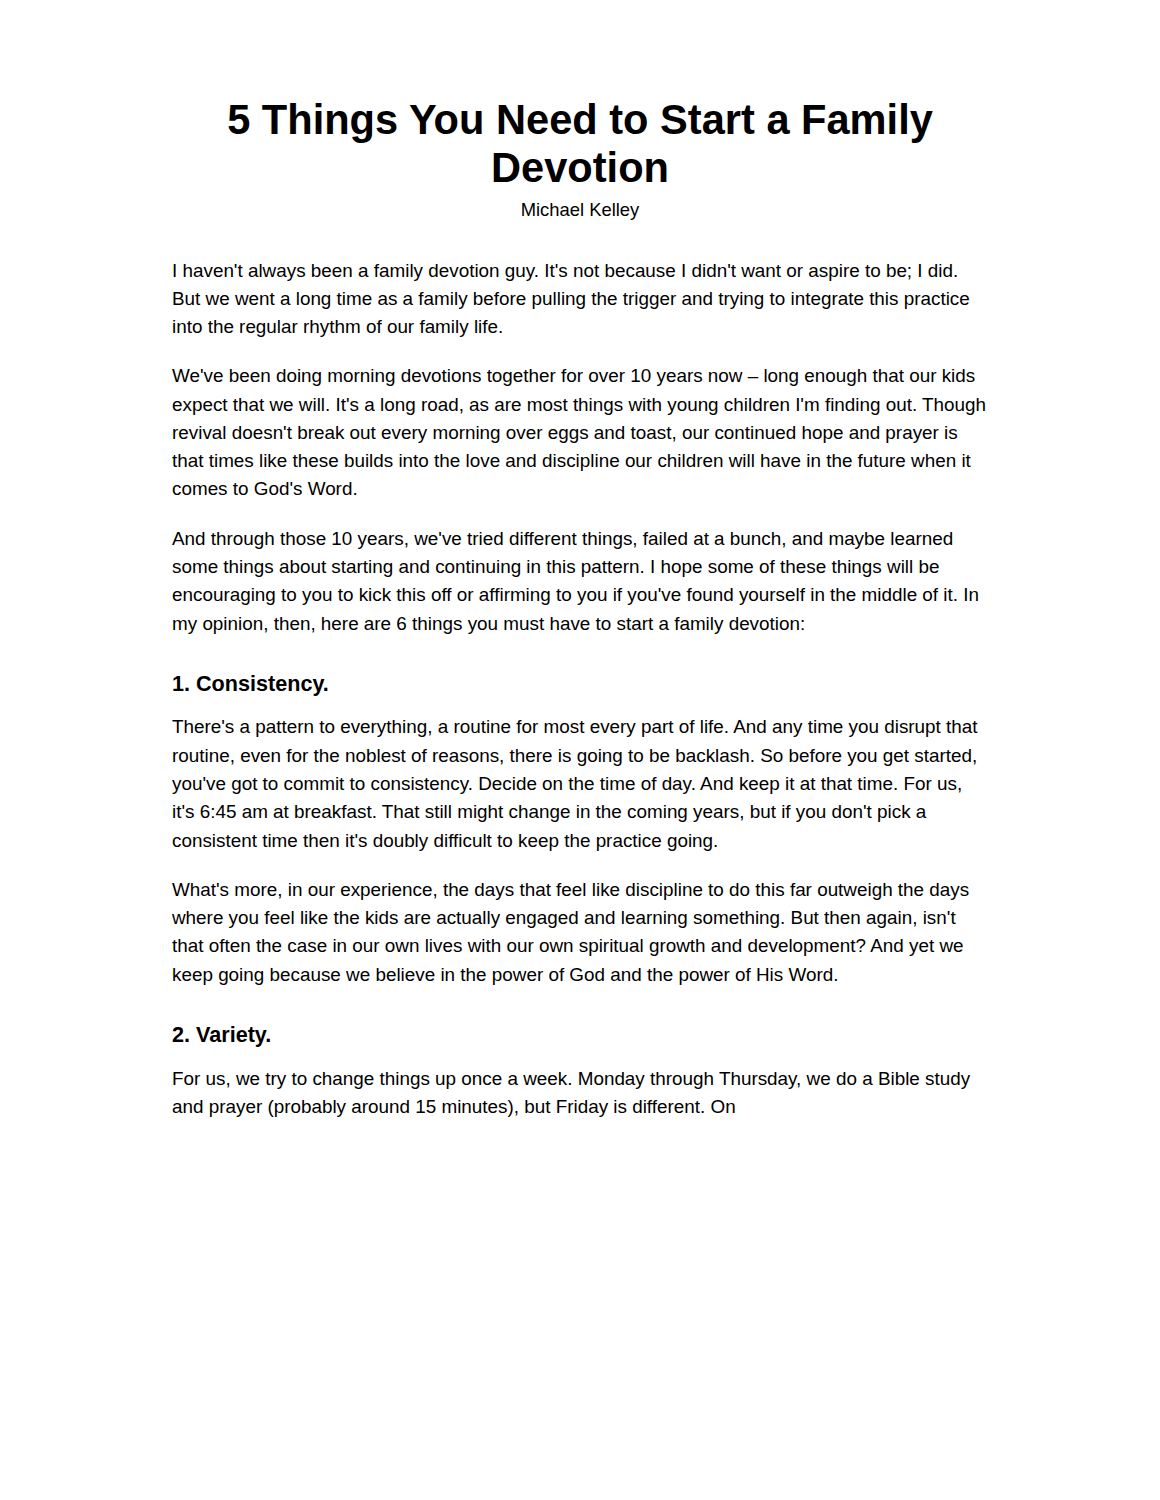5 Things You Need to Start a Family Devotion
Michael Kelley
I haven't always been a family devotion guy. It's not because I didn't want or aspire to be; I did. But we went a long time as a family before pulling the trigger and trying to integrate this practice into the regular rhythm of our family life.
We've been doing morning devotions together for over 10 years now – long enough that our kids expect that we will. It's a long road, as are most things with young children I'm finding out. Though revival doesn't break out every morning over eggs and toast, our continued hope and prayer is that times like these builds into the love and discipline our children will have in the future when it comes to God's Word.
And through those 10 years, we've tried different things, failed at a bunch, and maybe learned some things about starting and continuing in this pattern. I hope some of these things will be encouraging to you to kick this off or affirming to you if you've found yourself in the middle of it. In my opinion, then, here are 6 things you must have to start a family devotion:
1. Consistency.
There's a pattern to everything, a routine for most every part of life. And any time you disrupt that routine, even for the noblest of reasons, there is going to be backlash. So before you get started, you've got to commit to consistency. Decide on the time of day. And keep it at that time. For us, it's 6:45 am at breakfast. That still might change in the coming years, but if you don't pick a consistent time then it's doubly difficult to keep the practice going.
What's more, in our experience, the days that feel like discipline to do this far outweigh the days where you feel like the kids are actually engaged and learning something. But then again, isn't that often the case in our own lives with our own spiritual growth and development? And yet we keep going because we believe in the power of God and the power of His Word.
2. Variety.
For us, we try to change things up once a week. Monday through Thursday, we do a Bible study and prayer (probably around 15 minutes), but Friday is different. On